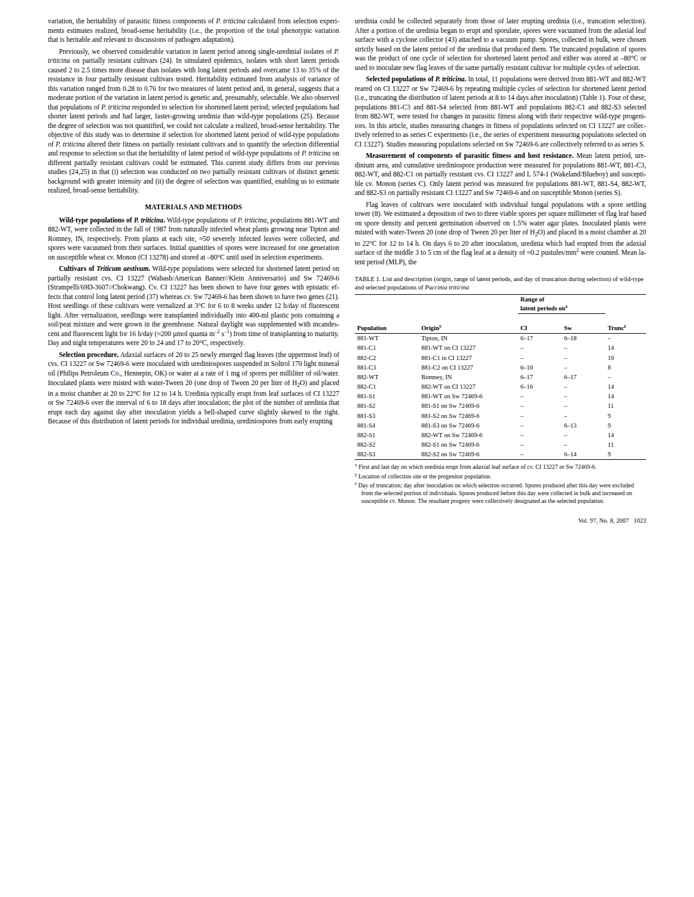variation, the heritability of parasitic fitness components of P. triticina calculated from selection experiments estimates realized, broad-sense heritability (i.e., the proportion of the total phenotypic variation that is heritable and relevant to discussions of pathogen adaptation).
Previously, we observed considerable variation in latent period among single-uredinial isolates of P. triticina on partially resistant cultivars (24). In simulated epidemics, isolates with short latent periods caused 2 to 2.5 times more disease than isolates with long latent periods and overcame 13 to 35% of the resistance in four partially resistant cultivars tested. Heritability estimated from analysis of variance of this variation ranged from 0.28 to 0.76 for two measures of latent period and, in general, suggests that a moderate portion of the variation in latent period is genetic and, presumably, selectable. We also observed that populations of P. triticina responded to selection for shortened latent period; selected populations had shorter latent periods and had larger, faster-growing uredinia than wild-type populations (25). Because the degree of selection was not quantified, we could not calculate a realized, broad-sense heritability. The objective of this study was to determine if selection for shortened latent period of wild-type populations of P. triticina altered their fitness on partially resistant cultivars and to quantify the selection differential and response to selection so that the heritability of latent period of wild-type populations of P. triticina on different partially resistant cultivars could be estimated. This current study differs from our previous studies (24,25) in that (i) selection was conducted on two partially resistant cultivars of distinct genetic background with greater intensity and (ii) the degree of selection was quantified, enabling us to estimate realized, broad-sense heritability.
MATERIALS AND METHODS
Wild-type populations of P. triticina. Wild-type populations of P. triticina, populations 881-WT and 882-WT, were collected in the fall of 1987 from naturally infected wheat plants growing near Tipton and Romney, IN, respectively. From plants at each site, ≈50 severely infected leaves were collected, and spores were vacuumed from their surfaces. Initial quantities of spores were increased for one generation on susceptible wheat cv. Monon (CI 13278) and stored at –80°C until used in selection experiments.
Cultivars of Triticum aestivum. Wild-type populations were selected for shortened latent period on partially resistant cvs. CI 13227 (Wabash/American Banner//Klein Anniversario) and Sw 72469-6 (Strampelli/69D-3607//Chokwang). Cv. CI 13227 has been shown to have four genes with epistatic effects that control long latent period (37) whereas cv. Sw 72469-6 has been shown to have two genes (21). Host seedlings of these cultivars were vernalized at 3°C for 6 to 8 weeks under 12 h/day of fluorescent light. After vernalization, seedlings were transplanted individually into 400-ml plastic pots containing a soil/peat mixture and were grown in the greenhouse. Natural daylight was supplemented with incandescent and fluorescent light for 16 h/day (≈200 µmol quanta m–2 s–1) from time of transplanting to maturity. Day and night temperatures were 20 to 24 and 17 to 20°C, respectively.
Selection procedure. Adaxial surfaces of 20 to 25 newly emerged flag leaves (the uppermost leaf) of cvs. CI 13227 or Sw 72469-6 were inoculated with urediniospores suspended in Soltrol 170 light mineral oil (Philips Petroleum Co., Hennepin, OK) or water at a rate of 1 mg of spores per milliliter of oil/water. Inoculated plants were misted with water-Tween 20 (one drop of Tween 20 per liter of H2O) and placed in a moist chamber at 20 to 22°C for 12 to 14 h. Uredinia typically erupt from leaf surfaces of CI 13227 or Sw 72469-6 over the interval of 6 to 18 days after inoculation; the plot of the number of uredinia that erupt each day against day after inoculation yields a bell-shaped curve slightly skewed to the right. Because of this distribution of latent periods for individual uredinia, urediniospores from early erupting
uredinia could be collected separately from those of later erupting uredinia (i.e., truncation selection). After a portion of the uredinia began to erupt and sporulate, spores were vacuumed from the adaxial leaf surface with a cyclone collector (43) attached to a vacuum pump. Spores, collected in bulk, were chosen strictly based on the latent period of the uredinia that produced them. The truncated population of spores was the product of one cycle of selection for shortened latent period and either was stored at –80°C or used to inoculate new flag leaves of the same partially resistant cultivar for multiple cycles of selection.
Selected populations of P. triticina. In total, 11 populations were derived from 881-WT and 882-WT reared on CI 13227 or Sw 72469-6 by repeating multiple cycles of selection for shortened latent period (i.e., truncating the distribution of latent periods at 8 to 14 days after inoculation) (Table 1). Four of these, populations 881-C3 and 881-S4 selected from 881-WT and populations 882-C1 and 882-S3 selected from 882-WT, were tested for changes in parasitic fitness along with their respective wild-type progenitors. In this article, studies measuring changes in fitness of populations selected on CI 13227 are collectively referred to as series C experiments (i.e., the series of experiment measuring populations selected on CI 13227). Studies measuring populations selected on Sw 72469-6 are collectively referred to as series S.
Measurement of components of parasitic fitness and host resistance. Mean latent period, uredinium area, and cumulative urediniospore production were measured for populations 881-WT, 881-C3, 882-WT, and 882-C1 on partially resistant cvs. CI 13227 and L 574-1 (Wakeland/Blueboy) and susceptible cv. Monon (series C). Only latent period was measured for populations 881-WT, 881-S4, 882-WT, and 882-S3 on partially resistant CI 13227 and Sw 72469-6 and on susceptible Monon (series S).
Flag leaves of cultivars were inoculated with individual fungal populations with a spore settling tower (8). We estimated a deposition of two to three viable spores per square millimeter of flag leaf based on spore density and percent germination observed on 1.5% water agar plates. Inoculated plants were misted with water-Tween 20 (one drop of Tween 20 per liter of H2O) and placed in a moist chamber at 20 to 22°C for 12 to 14 h. On days 6 to 20 after inoculation, uredinia which had erupted from the adaxial surface of the middle 3 to 5 cm of the flag leaf at a density of ≈0.2 pustules/mm2 were counted. Mean latent period (MLP), the
TABLE 1. List and description (origin, range of latent periods, and day of truncation during selection) of wild-type and selected populations of Puccinia triticina
| | | Range of latent periods on x | |
| --- | --- | --- | --- |
| Population | Origin y | CI | Sw | Trunc z |
| 881-WT | Tipton, IN | 6–17 | 6–18 | – |
| 881-C1 | 881-WT on CI 13227 | – | – | 14 |
| 882-C2 | 881-C1 in CI 13227 | – | – | 10 |
| 881-C3 | 881-C2 on CI 13227 | 6–10 | – | 8 |
| 882-WT | Romney, IN | 6–17 | 6–17 | – |
| 882-C1 | 882-WT on CI 13227 | 6–16 | – | 14 |
| 881-S1 | 881-WT on Sw 72469-6 | – | – | 14 |
| 881-S2 | 881-S1 on Sw 72469-6 | – | – | 11 |
| 881-S3 | 881-S2 on Sw 72469-6 | – | – | 9 |
| 881-S4 | 881-S3 on Sw 72469-6 | – | 6–13 | 9 |
| 882-S1 | 882-WT on Sw 72469-6 | – | – | 14 |
| 882-S2 | 882-S1 on Sw 72469-6 | – | – | 11 |
| 882-S3 | 882-S2 on Sw 72469-6 | – | 6–14 | 9 |
x First and last day on which uredinia erupt from adaxial leaf surface of cv. CI 13227 or Sw 72469-6.
y Location of collection site or the progenitor population.
z Day of truncation; day after inoculation on which selection occurred. Spores produced after this day were excluded from the selected portion of individuals. Spores produced before this day were collected in bulk and increased on susceptible cv. Monon. The resultant progeny were collectively designated as the selected population.
Vol. 97, No. 8, 2007 1023